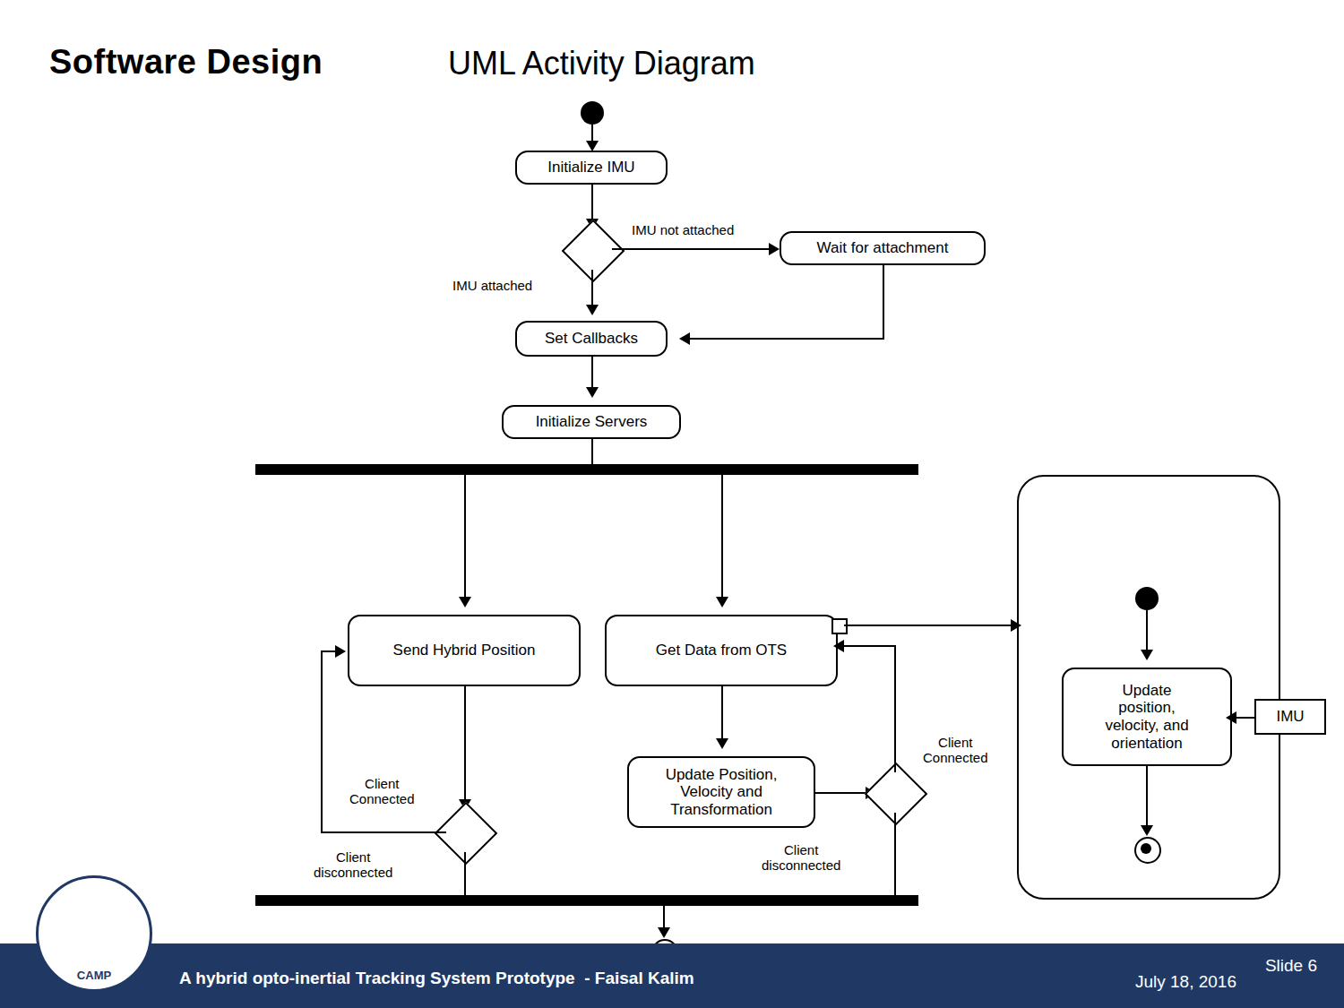Software Design
UML Activity Diagram
Initialize IMU
IMU not attached
Wait for attachment
IMU attached
Set Callbacks
Initialize Servers
Send Hybrid Position
Client
Connected
Client
disconnected
Get Data from OTS
Update Position,
Velocity and
Transformation
Client
Connected
Client
disconnected
Update
position,
velocity, and
orientation
IMU
CAMP
A hybrid opto-inertial Tracking System Prototype - Faisal Kalim
July 18, 2016
Slide 6